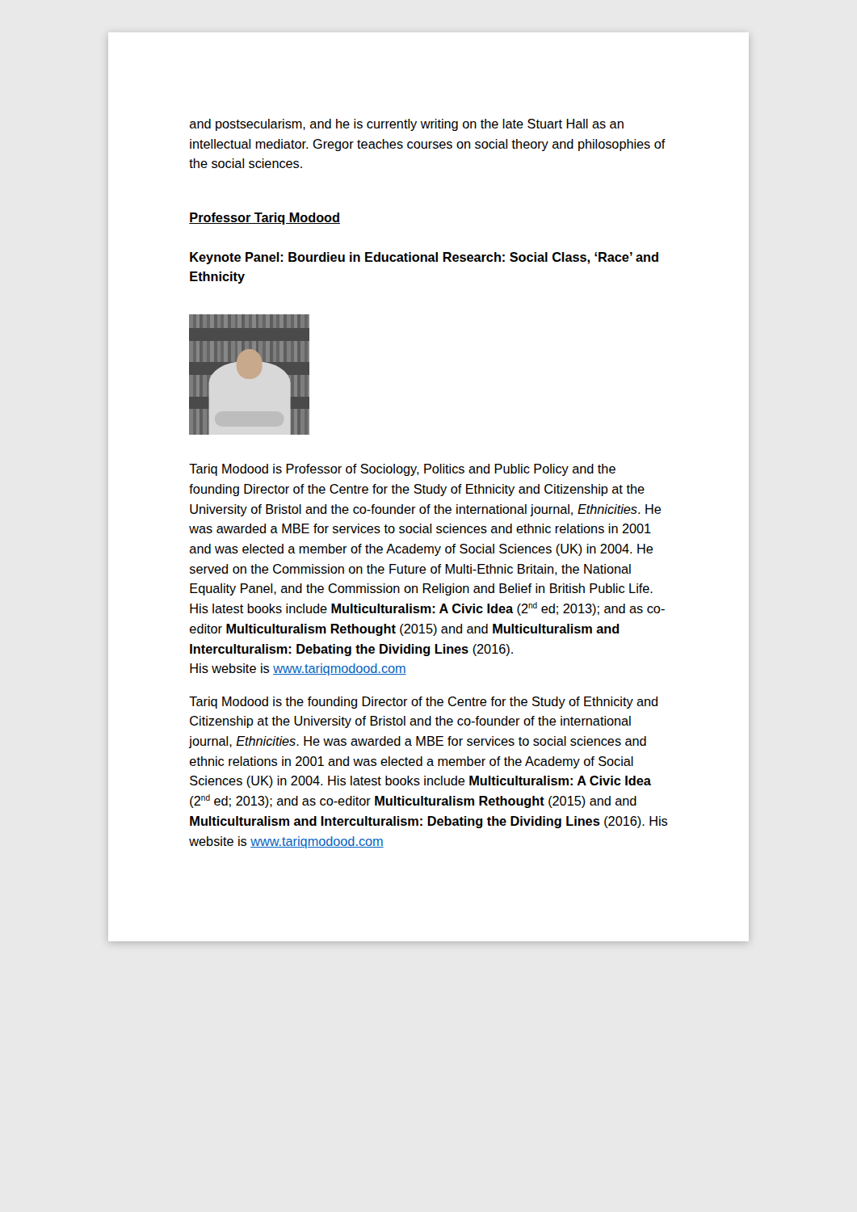and postsecularism, and he is currently writing on the late Stuart Hall as an intellectual mediator. Gregor teaches courses on social theory and philosophies of the social sciences.
Professor Tariq Modood
Keynote Panel: Bourdieu in Educational Research: Social Class, ‘Race’ and Ethnicity
Tariq Modood is Professor of Sociology, Politics and Public Policy and the founding Director of the Centre for the Study of Ethnicity and Citizenship at the University of Bristol and the co-founder of the international journal, Ethnicities. He was awarded a MBE for services to social sciences and ethnic relations in 2001 and was elected a member of the Academy of Social Sciences (UK) in 2004. He served on the Commission on the Future of Multi-Ethnic Britain, the National Equality Panel, and the Commission on Religion and Belief in British Public Life. His latest books include Multiculturalism: A Civic Idea (2nd ed; 2013); and as co-editor Multiculturalism Rethought (2015) and and Multiculturalism and Interculturalism: Debating the Dividing Lines (2016).
His website is www.tariqmodood.com
Tariq Modood is the founding Director of the Centre for the Study of Ethnicity and Citizenship at the University of Bristol and the co-founder of the international journal, Ethnicities. He was awarded a MBE for services to social sciences and ethnic relations in 2001 and was elected a member of the Academy of Social Sciences (UK) in 2004. His latest books include Multiculturalism: A Civic Idea (2nd ed; 2013); and as co-editor Multiculturalism Rethought (2015) and and Multiculturalism and Interculturalism: Debating the Dividing Lines (2016). His website is www.tariqmodood.com